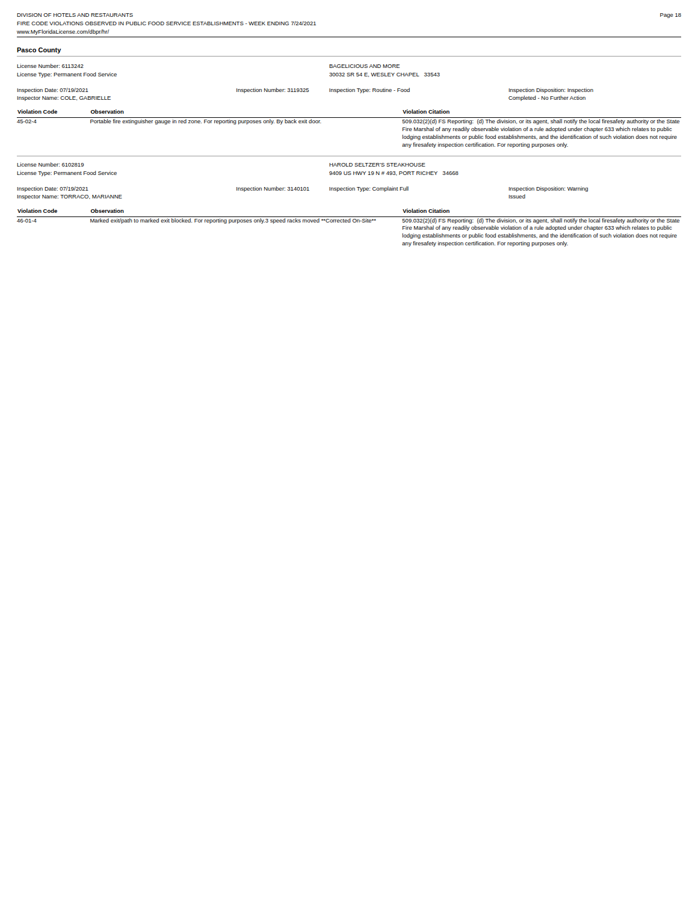Page 18 DIVISION OF HOTELS AND RESTAURANTS FIRE CODE VIOLATIONS OBSERVED IN PUBLIC FOOD SERVICE ESTABLISHMENTS - WEEK ENDING 7/24/2021 www.MyFloridaLicense.com/dbpr/hr/
Pasco County
| License Number: 6113242 License Type: Permanent Food Service | BAGELICIOUS AND MORE 30032 SR 54 E, WESLEY CHAPEL 33543 |
| Inspection Date: 07/19/2021 Inspector Name: COLE, GABRIELLE | Inspection Number: 3119325 | Inspection Type: Routine - Food | Inspection Disposition: Inspection Completed - No Further Action |
| Violation Code | Observation | Violation Citation |
| 45-02-4 | Portable fire extinguisher gauge in red zone. For reporting purposes only. By back exit door. | 509.032(2)(d) FS Reporting: (d) The division, or its agent, shall notify the local firesafety authority or the State Fire Marshal of any readily observable violation of a rule adopted under chapter 633 which relates to public lodging establishments or public food establishments, and the identification of such violation does not require any firesafety inspection certification. For reporting purposes only. |
| License Number: 6102819 License Type: Permanent Food Service | HAROLD SELTZER'S STEAKHOUSE 9409 US HWY 19 N # 493, PORT RICHEY 34668 |
| Inspection Date: 07/19/2021 Inspector Name: TORRACO, MARIANNE | Inspection Number: 3140101 | Inspection Type: Complaint Full | Inspection Disposition: Warning Issued |
| Violation Code | Observation | Violation Citation |
| 46-01-4 | Marked exit/path to marked exit blocked. For reporting purposes only.3 speed racks moved **Corrected On-Site** | 509.032(2)(d) FS Reporting: (d) The division, or its agent, shall notify the local firesafety authority or the State Fire Marshal of any readily observable violation of a rule adopted under chapter 633 which relates to public lodging establishments or public food establishments, and the identification of such violation does not require any firesafety inspection certification. For reporting purposes only. |